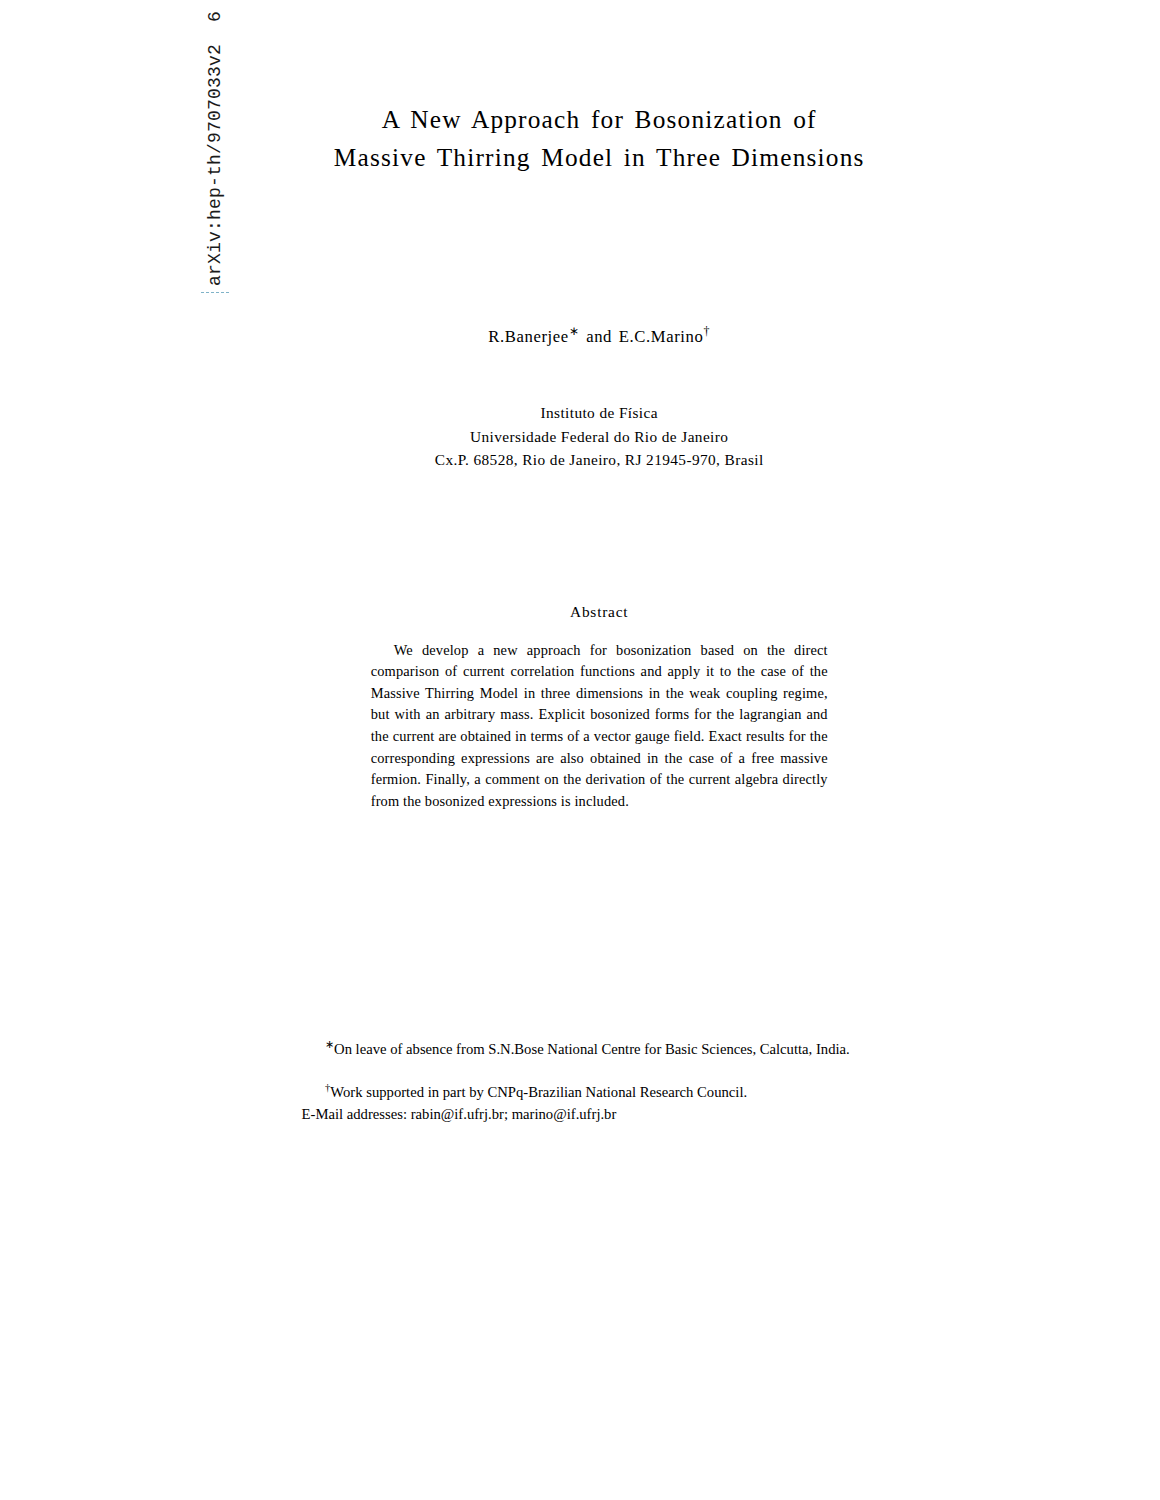arXiv:hep-th/9707033v2 6 Aug 1997
A New Approach for Bosonization of
Massive Thirring Model in Three Dimensions
R.Banerjee∗ and E.C.Marino†
Instituto de Física
Universidade Federal do Rio de Janeiro
Cx.P. 68528, Rio de Janeiro, RJ 21945-970, Brasil
Abstract
We develop a new approach for bosonization based on the direct comparison of current correlation functions and apply it to the case of the Massive Thirring Model in three dimensions in the weak coupling regime, but with an arbitrary mass. Explicit bosonized forms for the lagrangian and the current are obtained in terms of a vector gauge field. Exact results for the corresponding expressions are also obtained in the case of a free massive fermion. Finally, a comment on the derivation of the current algebra directly from the bosonized expressions is included.
∗On leave of absence from S.N.Bose National Centre for Basic Sciences, Calcutta, India.
†Work supported in part by CNPq-Brazilian National Research Council.
E-Mail addresses: rabin@if.ufrj.br; marino@if.ufrj.br